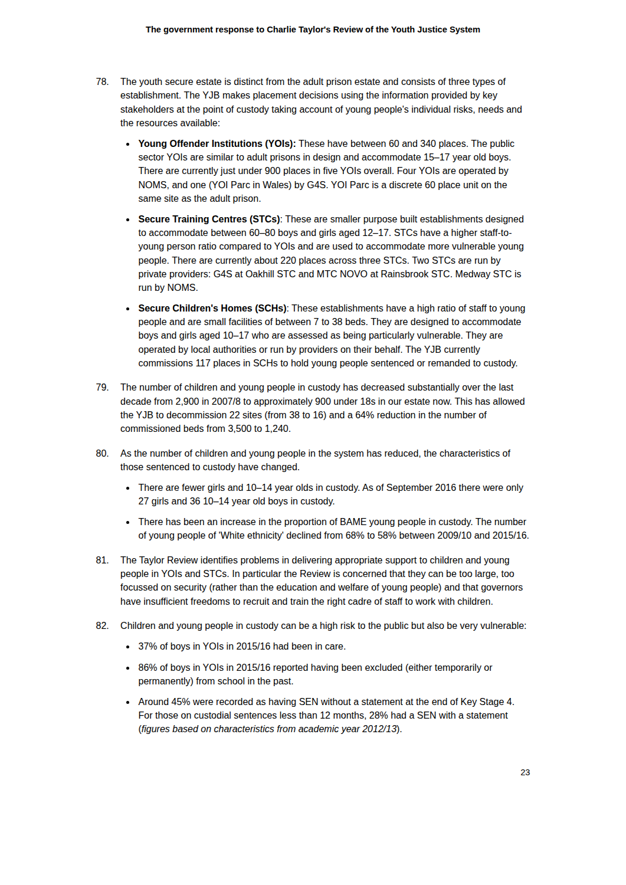The government response to Charlie Taylor's Review of the Youth Justice System
The youth secure estate is distinct from the adult prison estate and consists of three types of establishment. The YJB makes placement decisions using the information provided by key stakeholders at the point of custody taking account of young people's individual risks, needs and the resources available:
Young Offender Institutions (YOIs): These have between 60 and 340 places. The public sector YOIs are similar to adult prisons in design and accommodate 15–17 year old boys. There are currently just under 900 places in five YOIs overall. Four YOIs are operated by NOMS, and one (YOI Parc in Wales) by G4S. YOI Parc is a discrete 60 place unit on the same site as the adult prison.
Secure Training Centres (STCs): These are smaller purpose built establishments designed to accommodate between 60–80 boys and girls aged 12–17. STCs have a higher staff-to-young person ratio compared to YOIs and are used to accommodate more vulnerable young people. There are currently about 220 places across three STCs. Two STCs are run by private providers: G4S at Oakhill STC and MTC NOVO at Rainsbrook STC. Medway STC is run by NOMS.
Secure Children's Homes (SCHs): These establishments have a high ratio of staff to young people and are small facilities of between 7 to 38 beds. They are designed to accommodate boys and girls aged 10–17 who are assessed as being particularly vulnerable. They are operated by local authorities or run by providers on their behalf. The YJB currently commissions 117 places in SCHs to hold young people sentenced or remanded to custody.
The number of children and young people in custody has decreased substantially over the last decade from 2,900 in 2007/8 to approximately 900 under 18s in our estate now. This has allowed the YJB to decommission 22 sites (from 38 to 16) and a 64% reduction in the number of commissioned beds from 3,500 to 1,240.
As the number of children and young people in the system has reduced, the characteristics of those sentenced to custody have changed.
There are fewer girls and 10–14 year olds in custody. As of September 2016 there were only 27 girls and 36 10–14 year old boys in custody.
There has been an increase in the proportion of BAME young people in custody. The number of young people of 'White ethnicity' declined from 68% to 58% between 2009/10 and 2015/16.
The Taylor Review identifies problems in delivering appropriate support to children and young people in YOIs and STCs. In particular the Review is concerned that they can be too large, too focussed on security (rather than the education and welfare of young people) and that governors have insufficient freedoms to recruit and train the right cadre of staff to work with children.
Children and young people in custody can be a high risk to the public but also be very vulnerable:
37% of boys in YOIs in 2015/16 had been in care.
86% of boys in YOIs in 2015/16 reported having been excluded (either temporarily or permanently) from school in the past.
Around 45% were recorded as having SEN without a statement at the end of Key Stage 4. For those on custodial sentences less than 12 months, 28% had a SEN with a statement (figures based on characteristics from academic year 2012/13).
23